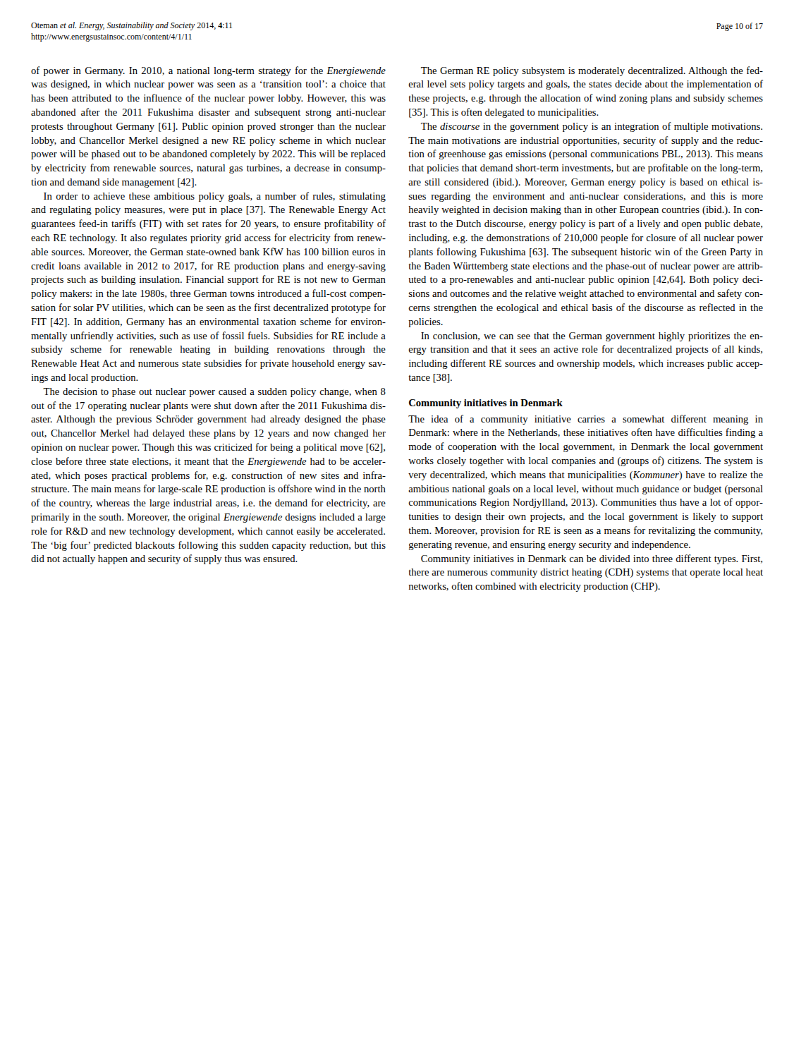Oteman et al. Energy, Sustainability and Society 2014, 4:11
http://www.energsustainsoc.com/content/4/1/11
Page 10 of 17
of power in Germany. In 2010, a national long-term strategy for the Energiewende was designed, in which nuclear power was seen as a ‘transition tool’: a choice that has been attributed to the influence of the nuclear power lobby. However, this was abandoned after the 2011 Fukushima disaster and subsequent strong anti-nuclear protests throughout Germany [61]. Public opinion proved stronger than the nuclear lobby, and Chancellor Merkel designed a new RE policy scheme in which nuclear power will be phased out to be abandoned completely by 2022. This will be replaced by electricity from renewable sources, natural gas turbines, a decrease in consumption and demand side management [42].
In order to achieve these ambitious policy goals, a number of rules, stimulating and regulating policy measures, were put in place [37]. The Renewable Energy Act guarantees feed-in tariffs (FIT) with set rates for 20 years, to ensure profitability of each RE technology. It also regulates priority grid access for electricity from renewable sources. Moreover, the German state-owned bank KfW has 100 billion euros in credit loans available in 2012 to 2017, for RE production plans and energy-saving projects such as building insulation. Financial support for RE is not new to German policy makers: in the late 1980s, three German towns introduced a full-cost compensation for solar PV utilities, which can be seen as the first decentralized prototype for FIT [42]. In addition, Germany has an environmental taxation scheme for environmentally unfriendly activities, such as use of fossil fuels. Subsidies for RE include a subsidy scheme for renewable heating in building renovations through the Renewable Heat Act and numerous state subsidies for private household energy savings and local production.
The decision to phase out nuclear power caused a sudden policy change, when 8 out of the 17 operating nuclear plants were shut down after the 2011 Fukushima disaster. Although the previous Schröder government had already designed the phase out, Chancellor Merkel had delayed these plans by 12 years and now changed her opinion on nuclear power. Though this was criticized for being a political move [62], close before three state elections, it meant that the Energiewende had to be accelerated, which poses practical problems for, e.g. construction of new sites and infrastructure. The main means for large-scale RE production is offshore wind in the north of the country, whereas the large industrial areas, i.e. the demand for electricity, are primarily in the south. Moreover, the original Energiewende designs included a large role for R&D and new technology development, which cannot easily be accelerated. The ‘big four’ predicted blackouts following this sudden capacity reduction, but this did not actually happen and security of supply thus was ensured.
The German RE policy subsystem is moderately decentralized. Although the federal level sets policy targets and goals, the states decide about the implementation of these projects, e.g. through the allocation of wind zoning plans and subsidy schemes [35]. This is often delegated to municipalities.
The discourse in the government policy is an integration of multiple motivations. The main motivations are industrial opportunities, security of supply and the reduction of greenhouse gas emissions (personal communications PBL, 2013). This means that policies that demand short-term investments, but are profitable on the long-term, are still considered (ibid.). Moreover, German energy policy is based on ethical issues regarding the environment and anti-nuclear considerations, and this is more heavily weighted in decision making than in other European countries (ibid.). In contrast to the Dutch discourse, energy policy is part of a lively and open public debate, including, e.g. the demonstrations of 210,000 people for closure of all nuclear power plants following Fukushima [63]. The subsequent historic win of the Green Party in the Baden Württemberg state elections and the phase-out of nuclear power are attributed to a pro-renewables and anti-nuclear public opinion [42,64]. Both policy decisions and outcomes and the relative weight attached to environmental and safety concerns strengthen the ecological and ethical basis of the discourse as reflected in the policies.
In conclusion, we can see that the German government highly prioritizes the energy transition and that it sees an active role for decentralized projects of all kinds, including different RE sources and ownership models, which increases public acceptance [38].
Community initiatives in Denmark
The idea of a community initiative carries a somewhat different meaning in Denmark: where in the Netherlands, these initiatives often have difficulties finding a mode of cooperation with the local government, in Denmark the local government works closely together with local companies and (groups of) citizens. The system is very decentralized, which means that municipalities (Kommuner) have to realize the ambitious national goals on a local level, without much guidance or budget (personal communications Region Nordjyllland, 2013). Communities thus have a lot of opportunities to design their own projects, and the local government is likely to support them. Moreover, provision for RE is seen as a means for revitalizing the community, generating revenue, and ensuring energy security and independence.
Community initiatives in Denmark can be divided into three different types. First, there are numerous community district heating (CDH) systems that operate local heat networks, often combined with electricity production (CHP).